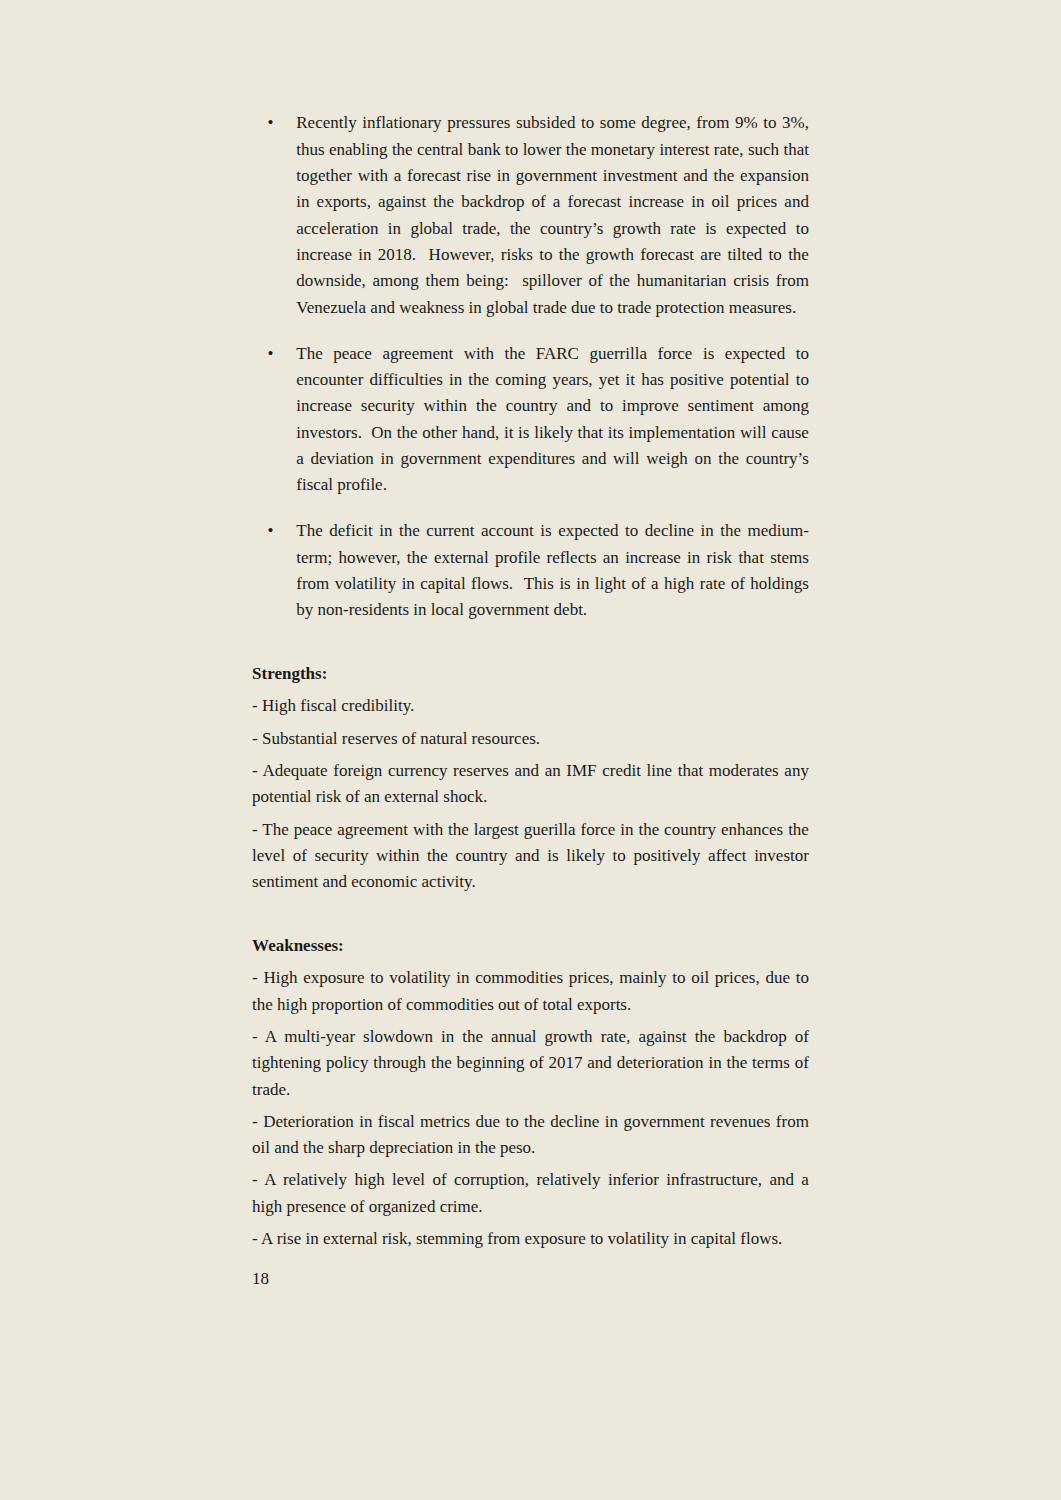Recently inflationary pressures subsided to some degree, from 9% to 3%, thus enabling the central bank to lower the monetary interest rate, such that together with a forecast rise in government investment and the expansion in exports, against the backdrop of a forecast increase in oil prices and acceleration in global trade, the country’s growth rate is expected to increase in 2018. However, risks to the growth forecast are tilted to the downside, among them being: spillover of the humanitarian crisis from Venezuela and weakness in global trade due to trade protection measures.
The peace agreement with the FARC guerrilla force is expected to encounter difficulties in the coming years, yet it has positive potential to increase security within the country and to improve sentiment among investors. On the other hand, it is likely that its implementation will cause a deviation in government expenditures and will weigh on the country’s fiscal profile.
The deficit in the current account is expected to decline in the medium-term; however, the external profile reflects an increase in risk that stems from volatility in capital flows. This is in light of a high rate of holdings by non-residents in local government debt.
Strengths:
- High fiscal credibility.
- Substantial reserves of natural resources.
- Adequate foreign currency reserves and an IMF credit line that moderates any potential risk of an external shock.
- The peace agreement with the largest guerilla force in the country enhances the level of security within the country and is likely to positively affect investor sentiment and economic activity.
Weaknesses:
- High exposure to volatility in commodities prices, mainly to oil prices, due to the high proportion of commodities out of total exports.
- A multi-year slowdown in the annual growth rate, against the backdrop of tightening policy through the beginning of 2017 and deterioration in the terms of trade.
- Deterioration in fiscal metrics due to the decline in government revenues from oil and the sharp depreciation in the peso.
- A relatively high level of corruption, relatively inferior infrastructure, and a high presence of organized crime.
- A rise in external risk, stemming from exposure to volatility in capital flows.
18